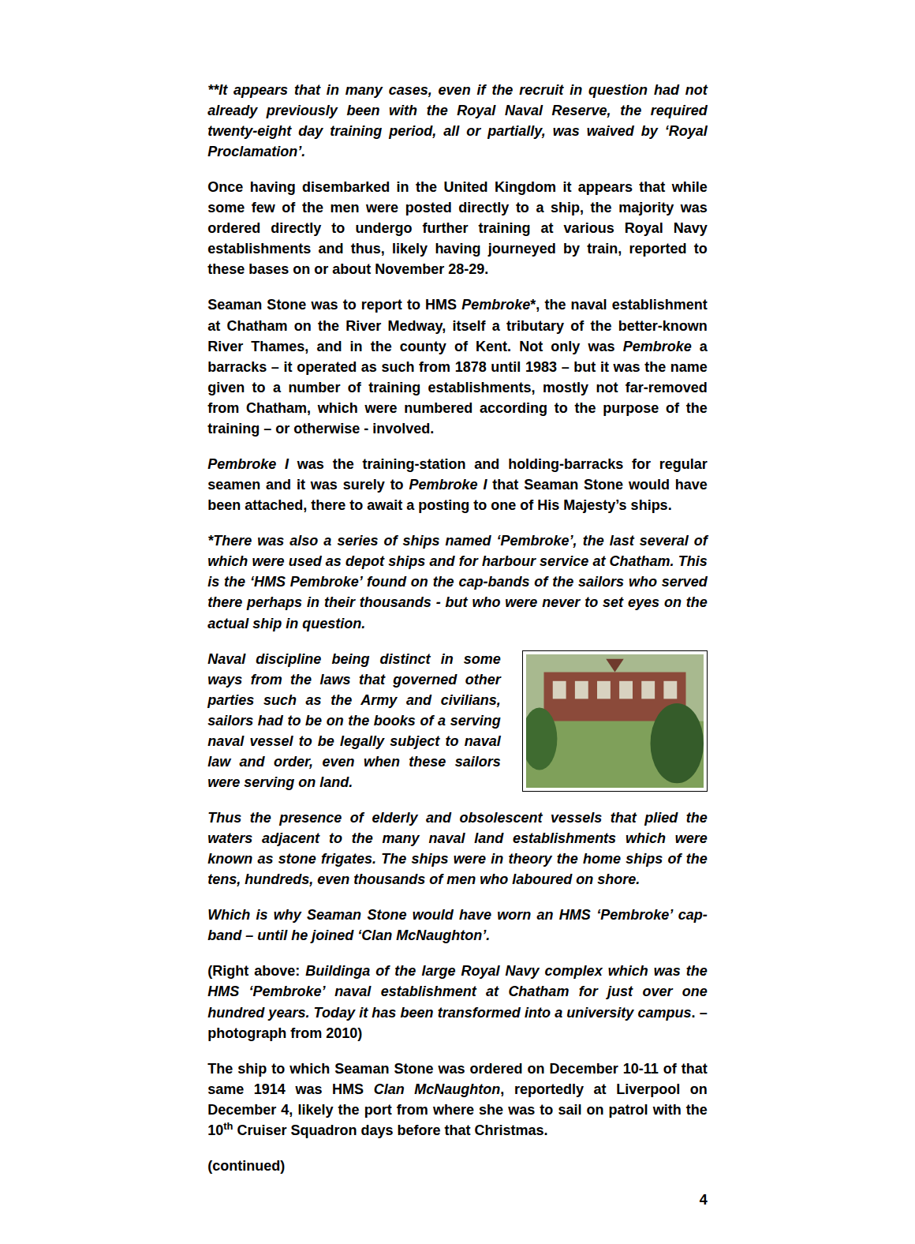**It appears that in many cases, even if the recruit in question had not already previously been with the Royal Naval Reserve, the required twenty-eight day training period, all or partially, was waived by ‘Royal Proclamation’.
Once having disembarked in the United Kingdom it appears that while some few of the men were posted directly to a ship, the majority was ordered directly to undergo further training at various Royal Navy establishments and thus, likely having journeyed by train, reported to these bases on or about November 28-29.
Seaman Stone was to report to HMS Pembroke*, the naval establishment at Chatham on the River Medway, itself a tributary of the better-known River Thames, and in the county of Kent. Not only was Pembroke a barracks – it operated as such from 1878 until 1983 – but it was the name given to a number of training establishments, mostly not far-removed from Chatham, which were numbered according to the purpose of the training – or otherwise - involved.
Pembroke I was the training-station and holding-barracks for regular seamen and it was surely to Pembroke I that Seaman Stone would have been attached, there to await a posting to one of His Majesty’s ships.
*There was also a series of ships named ‘Pembroke’, the last several of which were used as depot ships and for harbour service at Chatham. This is the ‘HMS Pembroke’ found on the cap-bands of the sailors who served there perhaps in their thousands - but who were never to set eyes on the actual ship in question.
Naval discipline being distinct in some ways from the laws that governed other parties such as the Army and civilians, sailors had to be on the books of a serving naval vessel to be legally subject to naval law and order, even when these sailors were serving on land.
Thus the presence of elderly and obsolescent vessels that plied the waters adjacent to the many naval land establishments which were known as stone frigates. The ships were in theory the home ships of the tens, hundreds, even thousands of men who laboured on shore.
Which is why Seaman Stone would have worn an HMS ‘Pembroke’ cap-band – until he joined ‘Clan McNaughton’.
(Right above: Buildinga of the large Royal Navy complex which was the HMS ‘Pembroke’ naval establishment at Chatham for just over one hundred years. Today it has been transformed into a university campus. – photograph from 2010)
The ship to which Seaman Stone was ordered on December 10-11 of that same 1914 was HMS Clan McNaughton, reportedly at Liverpool on December 4, likely the port from where she was to sail on patrol with the 10th Cruiser Squadron days before that Christmas.
(continued)
4